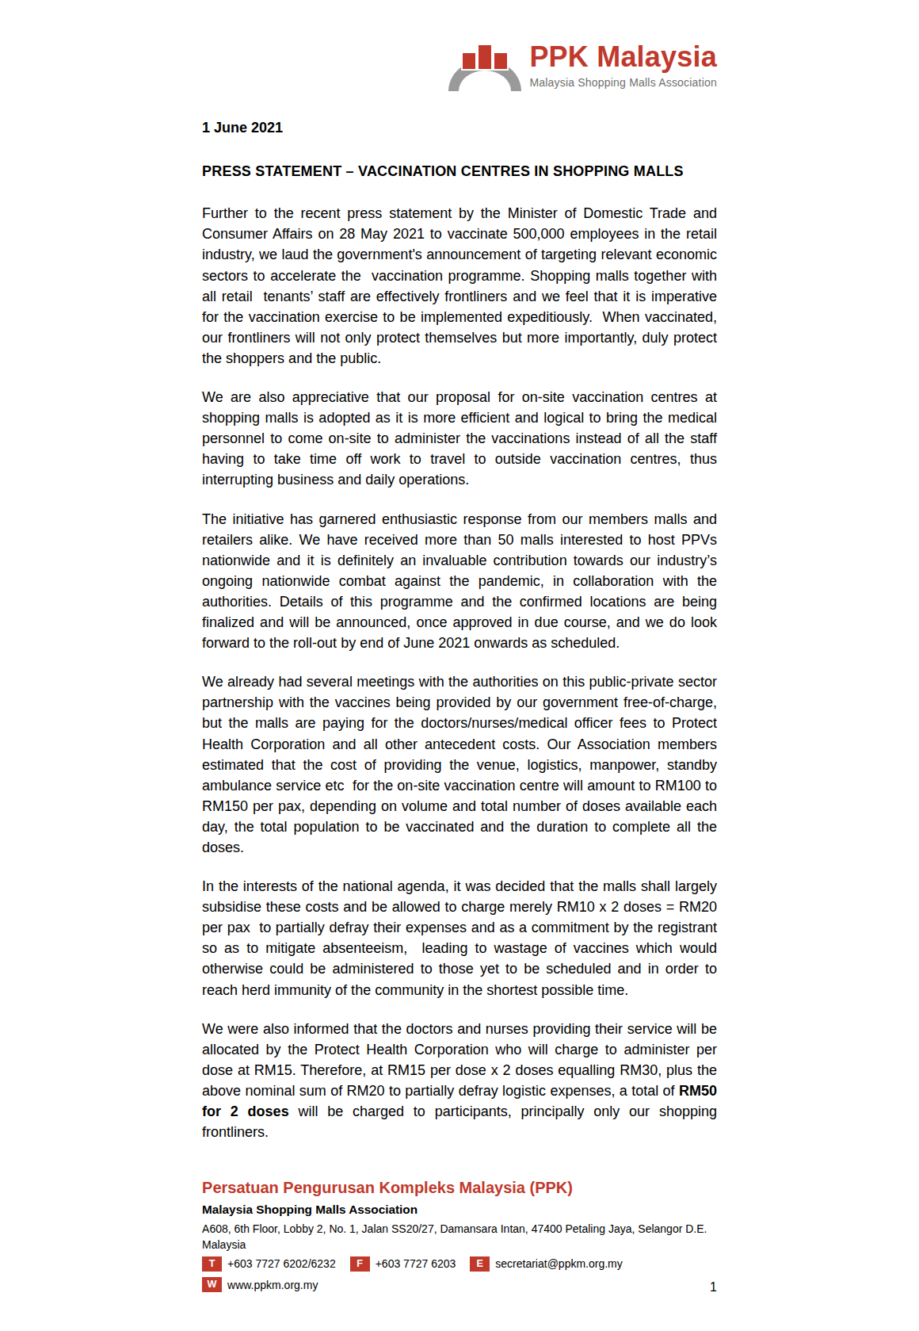PPK Malaysia
Malaysia Shopping Malls Association
1 June 2021
PRESS STATEMENT – VACCINATION CENTRES IN SHOPPING MALLS
Further to the recent press statement by the Minister of Domestic Trade and Consumer Affairs on 28 May 2021 to vaccinate 500,000 employees in the retail industry, we laud the government's announcement of targeting relevant economic sectors to accelerate the vaccination programme. Shopping malls together with all retail tenants’ staff are effectively frontliners and we feel that it is imperative for the vaccination exercise to be implemented expeditiously. When vaccinated, our frontliners will not only protect themselves but more importantly, duly protect the shoppers and the public.
We are also appreciative that our proposal for on-site vaccination centres at shopping malls is adopted as it is more efficient and logical to bring the medical personnel to come on-site to administer the vaccinations instead of all the staff having to take time off work to travel to outside vaccination centres, thus interrupting business and daily operations.
The initiative has garnered enthusiastic response from our members malls and retailers alike. We have received more than 50 malls interested to host PPVs nationwide and it is definitely an invaluable contribution towards our industry’s ongoing nationwide combat against the pandemic, in collaboration with the authorities. Details of this programme and the confirmed locations are being finalized and will be announced, once approved in due course, and we do look forward to the roll-out by end of June 2021 onwards as scheduled.
We already had several meetings with the authorities on this public-private sector partnership with the vaccines being provided by our government free-of-charge, but the malls are paying for the doctors/nurses/medical officer fees to Protect Health Corporation and all other antecedent costs. Our Association members estimated that the cost of providing the venue, logistics, manpower, standby ambulance service etc for the on-site vaccination centre will amount to RM100 to RM150 per pax, depending on volume and total number of doses available each day, the total population to be vaccinated and the duration to complete all the doses.
In the interests of the national agenda, it was decided that the malls shall largely subsidise these costs and be allowed to charge merely RM10 x 2 doses = RM20 per pax to partially defray their expenses and as a commitment by the registrant so as to mitigate absenteeism, leading to wastage of vaccines which would otherwise could be administered to those yet to be scheduled and in order to reach herd immunity of the community in the shortest possible time.
We were also informed that the doctors and nurses providing their service will be allocated by the Protect Health Corporation who will charge to administer per dose at RM15. Therefore, at RM15 per dose x 2 doses equalling RM30, plus the above nominal sum of RM20 to partially defray logistic expenses, a total of RM50 for 2 doses will be charged to participants, principally only our shopping frontliners.
Persatuan Pengurusan Kompleks Malaysia (PPK)
Malaysia Shopping Malls Association
A608, 6th Floor, Lobby 2, No. 1, Jalan SS20/27, Damansara Intan, 47400 Petaling Jaya, Selangor D.E. Malaysia
T+603 7727 6202/6232 F+603 7727 6203 Esecretariat@ppkm.org.my Wwww.ppkm.org.my
1